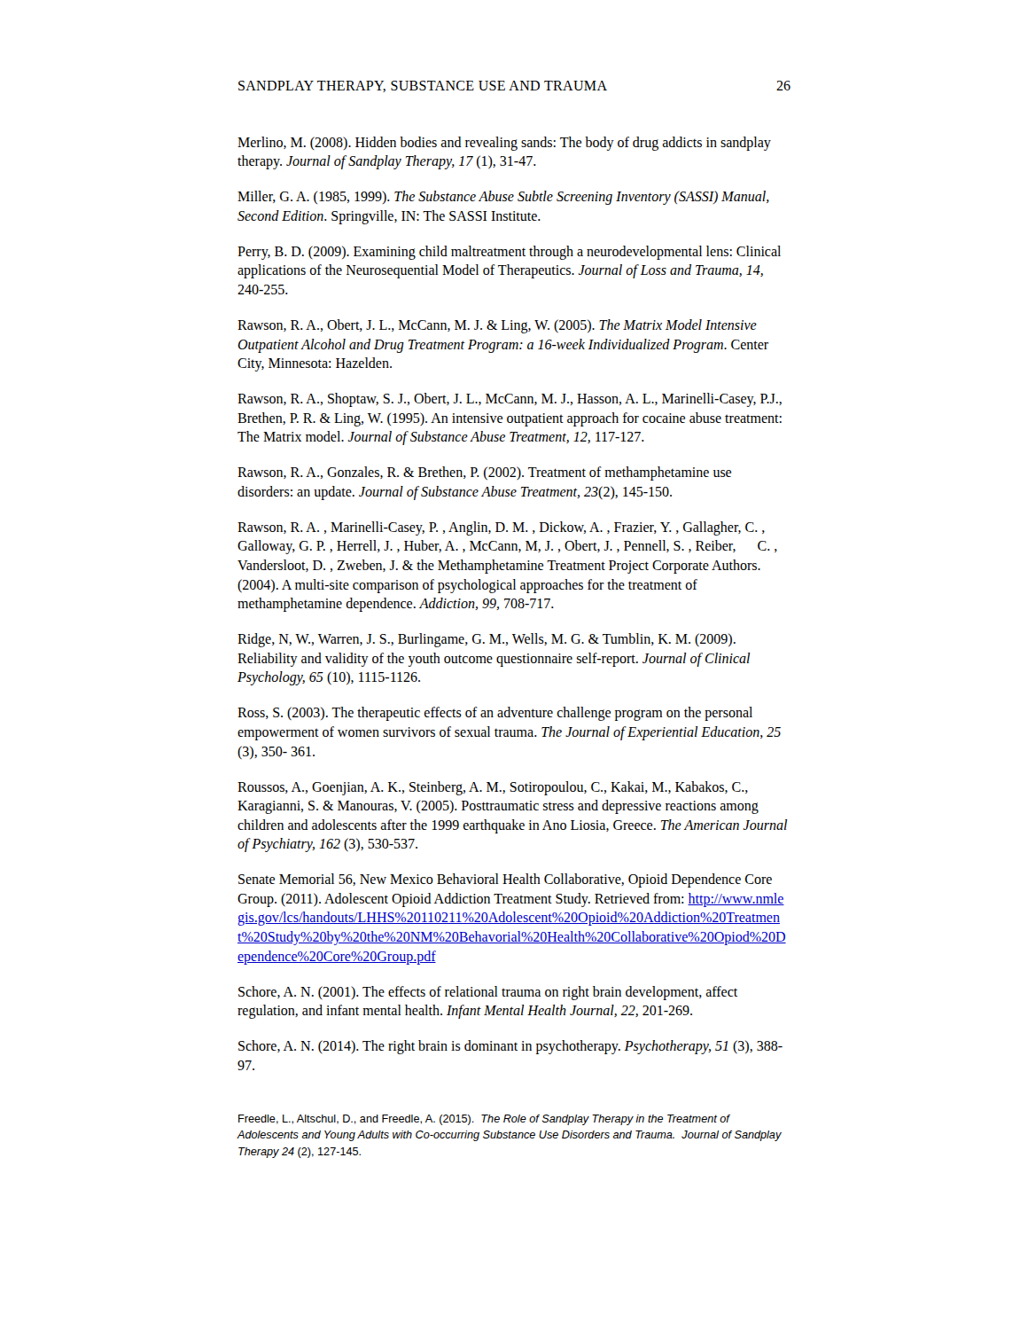SANDPLAY THERAPY, SUBSTANCE USE AND TRAUMA 26
Merlino, M. (2008). Hidden bodies and revealing sands: The body of drug addicts in sandplay therapy. Journal of Sandplay Therapy, 17 (1), 31-47.
Miller, G. A. (1985, 1999). The Substance Abuse Subtle Screening Inventory (SASSI) Manual, Second Edition. Springville, IN: The SASSI Institute.
Perry, B. D. (2009). Examining child maltreatment through a neurodevelopmental lens: Clinical applications of the Neurosequential Model of Therapeutics. Journal of Loss and Trauma, 14, 240-255.
Rawson, R. A., Obert, J. L., McCann, M. J. & Ling, W. (2005). The Matrix Model Intensive Outpatient Alcohol and Drug Treatment Program: a 16-week Individualized Program. Center City, Minnesota: Hazelden.
Rawson, R. A., Shoptaw, S. J., Obert, J. L., McCann, M. J., Hasson, A. L., Marinelli-Casey, P.J., Brethen, P. R. & Ling, W. (1995). An intensive outpatient approach for cocaine abuse treatment: The Matrix model. Journal of Substance Abuse Treatment, 12, 117-127.
Rawson, R. A., Gonzales, R. & Brethen, P. (2002). Treatment of methamphetamine use disorders: an update. Journal of Substance Abuse Treatment, 23(2), 145-150.
Rawson, R. A. , Marinelli-Casey, P. , Anglin, D. M. , Dickow, A. , Frazier, Y. , Gallagher, C. , Galloway, G. P. , Herrell, J. , Huber, A. , McCann, M, J. , Obert, J. , Pennell, S. , Reiber, C. , Vandersloot, D. , Zweben, J. & the Methamphetamine Treatment Project Corporate Authors. (2004). A multi-site comparison of psychological approaches for the treatment of methamphetamine dependence. Addiction, 99, 708-717.
Ridge, N, W., Warren, J. S., Burlingame, G. M., Wells, M. G. & Tumblin, K. M. (2009). Reliability and validity of the youth outcome questionnaire self-report. Journal of Clinical Psychology, 65 (10), 1115-1126.
Ross, S. (2003). The therapeutic effects of an adventure challenge program on the personal empowerment of women survivors of sexual trauma. The Journal of Experiential Education, 25 (3), 350- 361.
Roussos, A., Goenjian, A. K., Steinberg, A. M., Sotiropoulou, C., Kakai, M., Kabakos, C., Karagianni, S. & Manouras, V. (2005). Posttraumatic stress and depressive reactions among children and adolescents after the 1999 earthquake in Ano Liosia, Greece. The American Journal of Psychiatry, 162 (3), 530-537.
Senate Memorial 56, New Mexico Behavioral Health Collaborative, Opioid Dependence Core Group. (2011). Adolescent Opioid Addiction Treatment Study. Retrieved from: http://www.nmlegis.gov/lcs/handouts/LHHS%20110211%20Adolescent%20Opioid%20Addiction%20Treatment%20Study%20by%20the%20NM%20Behavorial%20Health%20Collaborative%20Opiod%20Dependence%20Core%20Group.pdf
Schore, A. N. (2001). The effects of relational trauma on right brain development, affect regulation, and infant mental health. Infant Mental Health Journal, 22, 201-269.
Schore, A. N. (2014). The right brain is dominant in psychotherapy. Psychotherapy, 51 (3), 388-97.
Freedle, L., Altschul, D., and Freedle, A. (2015). The Role of Sandplay Therapy in the Treatment of Adolescents and Young Adults with Co-occurring Substance Use Disorders and Trauma. Journal of Sandplay Therapy 24 (2), 127-145.